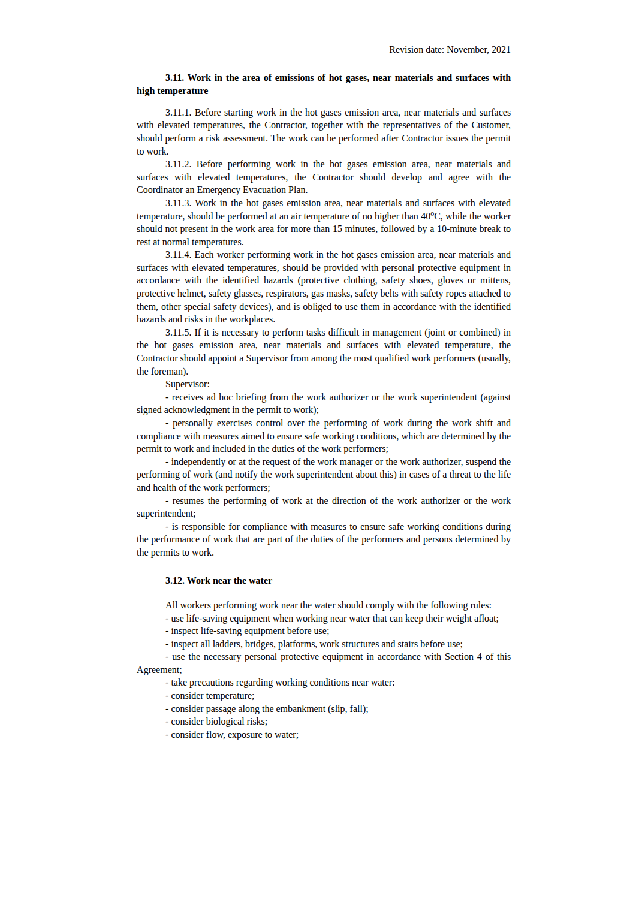Revision date: November, 2021
3.11. Work in the area of emissions of hot gases, near materials and surfaces with high temperature
3.11.1. Before starting work in the hot gases emission area, near materials and surfaces with elevated temperatures, the Contractor, together with the representatives of the Customer, should perform a risk assessment. The work can be performed after Contractor issues the permit to work.
3.11.2. Before performing work in the hot gases emission area, near materials and surfaces with elevated temperatures, the Contractor should develop and agree with the Coordinator an Emergency Evacuation Plan.
3.11.3. Work in the hot gases emission area, near materials and surfaces with elevated temperature, should be performed at an air temperature of no higher than 40oC, while the worker should not present in the work area for more than 15 minutes, followed by a 10-minute break to rest at normal temperatures.
3.11.4. Each worker performing work in the hot gases emission area, near materials and surfaces with elevated temperatures, should be provided with personal protective equipment in accordance with the identified hazards (protective clothing, safety shoes, gloves or mittens, protective helmet, safety glasses, respirators, gas masks, safety belts with safety ropes attached to them, other special safety devices), and is obliged to use them in accordance with the identified hazards and risks in the workplaces.
3.11.5. If it is necessary to perform tasks difficult in management (joint or combined) in the hot gases emission area, near materials and surfaces with elevated temperature, the Contractor should appoint a Supervisor from among the most qualified work performers (usually, the foreman).
Supervisor:
- receives ad hoc briefing from the work authorizer or the work superintendent (against signed acknowledgment in the permit to work);
- personally exercises control over the performing of work during the work shift and compliance with measures aimed to ensure safe working conditions, which are determined by the permit to work and included in the duties of the work performers;
- independently or at the request of the work manager or the work authorizer, suspend the performing of work (and notify the work superintendent about this) in cases of a threat to the life and health of the work performers;
- resumes the performing of work at the direction of the work authorizer or the work superintendent;
- is responsible for compliance with measures to ensure safe working conditions during the performance of work that are part of the duties of the performers and persons determined by the permits to work.
3.12. Work near the water
All workers performing work near the water should comply with the following rules:
- use life-saving equipment when working near water that can keep their weight afloat;
- inspect life-saving equipment before use;
- inspect all ladders, bridges, platforms, work structures and stairs before use;
- use the necessary personal protective equipment in accordance with Section 4 of this Agreement;
- take precautions regarding working conditions near water:
- consider temperature;
- consider passage along the embankment (slip, fall);
- consider biological risks;
- consider flow, exposure to water;